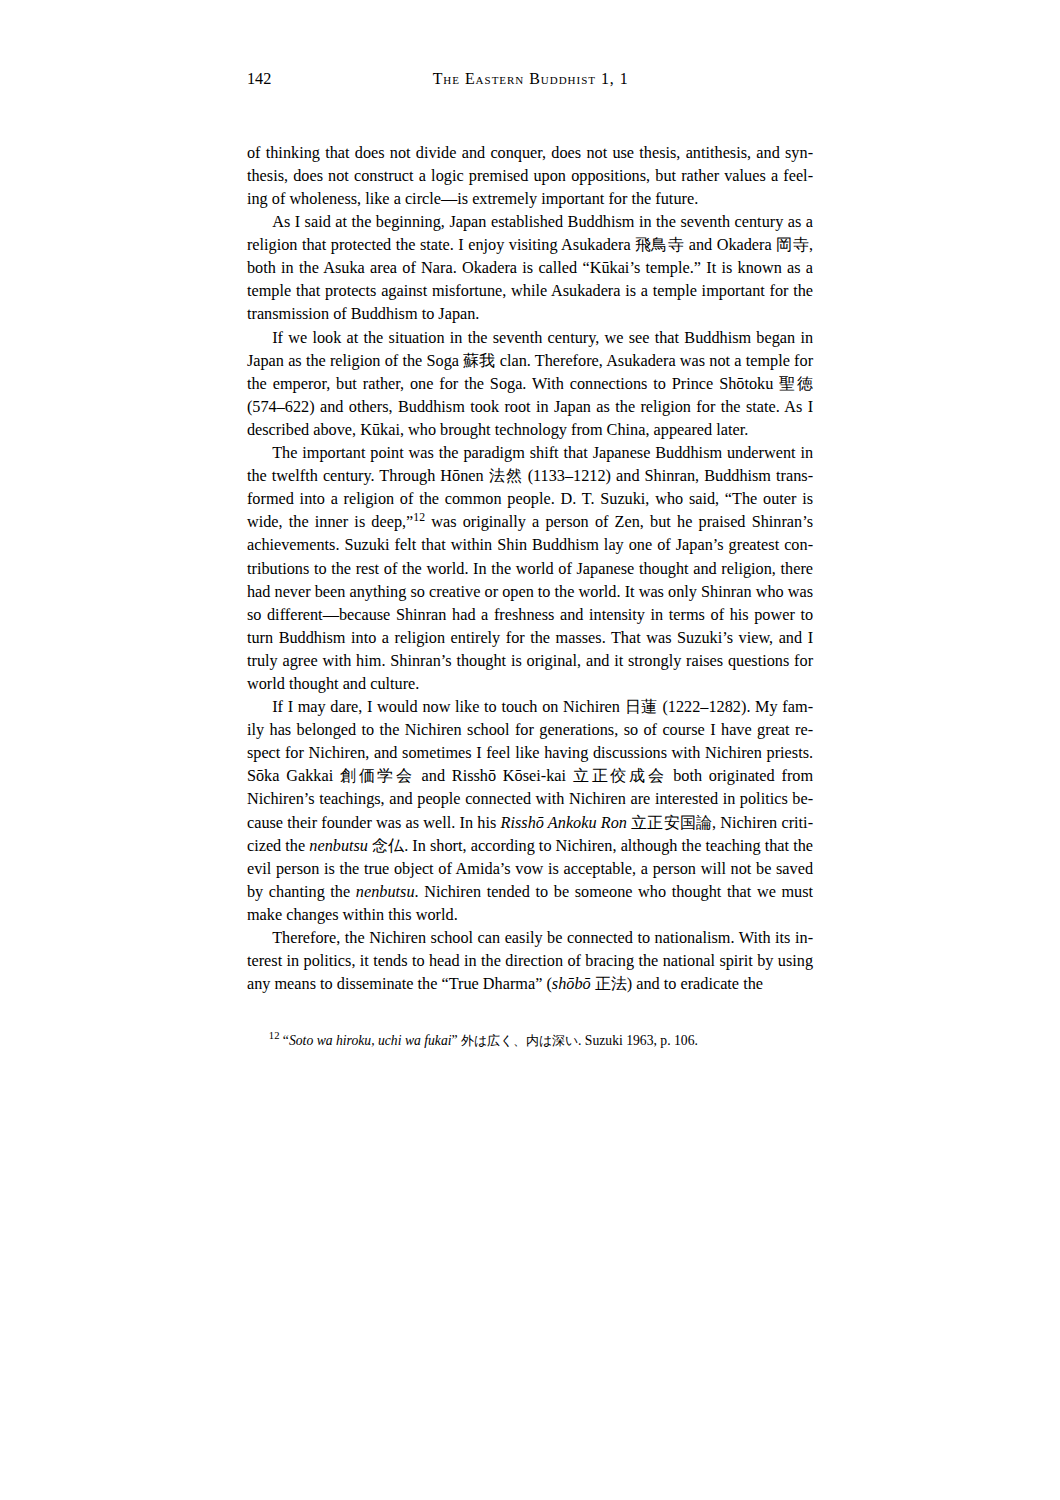142 The Eastern Buddhist 1, 1
of thinking that does not divide and conquer, does not use thesis, antithesis, and synthesis, does not construct a logic premised upon oppositions, but rather values a feeling of wholeness, like a circle—is extremely important for the future.
As I said at the beginning, Japan established Buddhism in the seventh century as a religion that protected the state. I enjoy visiting Asukadera 飛鳥寺 and Okadera 岡寺, both in the Asuka area of Nara. Okadera is called “Kūkai’s temple.” It is known as a temple that protects against misfortune, while Asukadera is a temple important for the transmission of Buddhism to Japan.
If we look at the situation in the seventh century, we see that Buddhism began in Japan as the religion of the Soga 蘇我 clan. Therefore, Asukadera was not a temple for the emperor, but rather, one for the Soga. With connections to Prince Shōtoku 聖徳 (574–622) and others, Buddhism took root in Japan as the religion for the state. As I described above, Kūkai, who brought technology from China, appeared later.
The important point was the paradigm shift that Japanese Buddhism underwent in the twelfth century. Through Hōnen 法然 (1133–1212) and Shinran, Buddhism transformed into a religion of the common people. D. T. Suzuki, who said, “The outer is wide, the inner is deep,”12 was originally a person of Zen, but he praised Shinran’s achievements. Suzuki felt that within Shin Buddhism lay one of Japan’s greatest contributions to the rest of the world. In the world of Japanese thought and religion, there had never been anything so creative or open to the world. It was only Shinran who was so different—because Shinran had a freshness and intensity in terms of his power to turn Buddhism into a religion entirely for the masses. That was Suzuki’s view, and I truly agree with him. Shinran’s thought is original, and it strongly raises questions for world thought and culture.
If I may dare, I would now like to touch on Nichiren 日蓮 (1222–1282). My family has belonged to the Nichiren school for generations, so of course I have great respect for Nichiren, and sometimes I feel like having discussions with Nichiren priests. Sōka Gakkai 創価学会 and Risshō Kōsei-kai 立正佼成会 both originated from Nichiren’s teachings, and people connected with Nichiren are interested in politics because their founder was as well. In his Risshō Ankoku Ron 立正安国論, Nichiren criticized the nenbutsu 念仏. In short, according to Nichiren, although the teaching that the evil person is the true object of Amida’s vow is acceptable, a person will not be saved by chanting the nenbutsu. Nichiren tended to be someone who thought that we must make changes within this world.
Therefore, the Nichiren school can easily be connected to nationalism. With its interest in politics, it tends to head in the direction of bracing the national spirit by using any means to disseminate the “True Dharma” (shōbō 正法) and to eradicate the
12 “Soto wa hiroku, uchi wa fukai” 外は広く、内は深い. Suzuki 1963, p. 106.